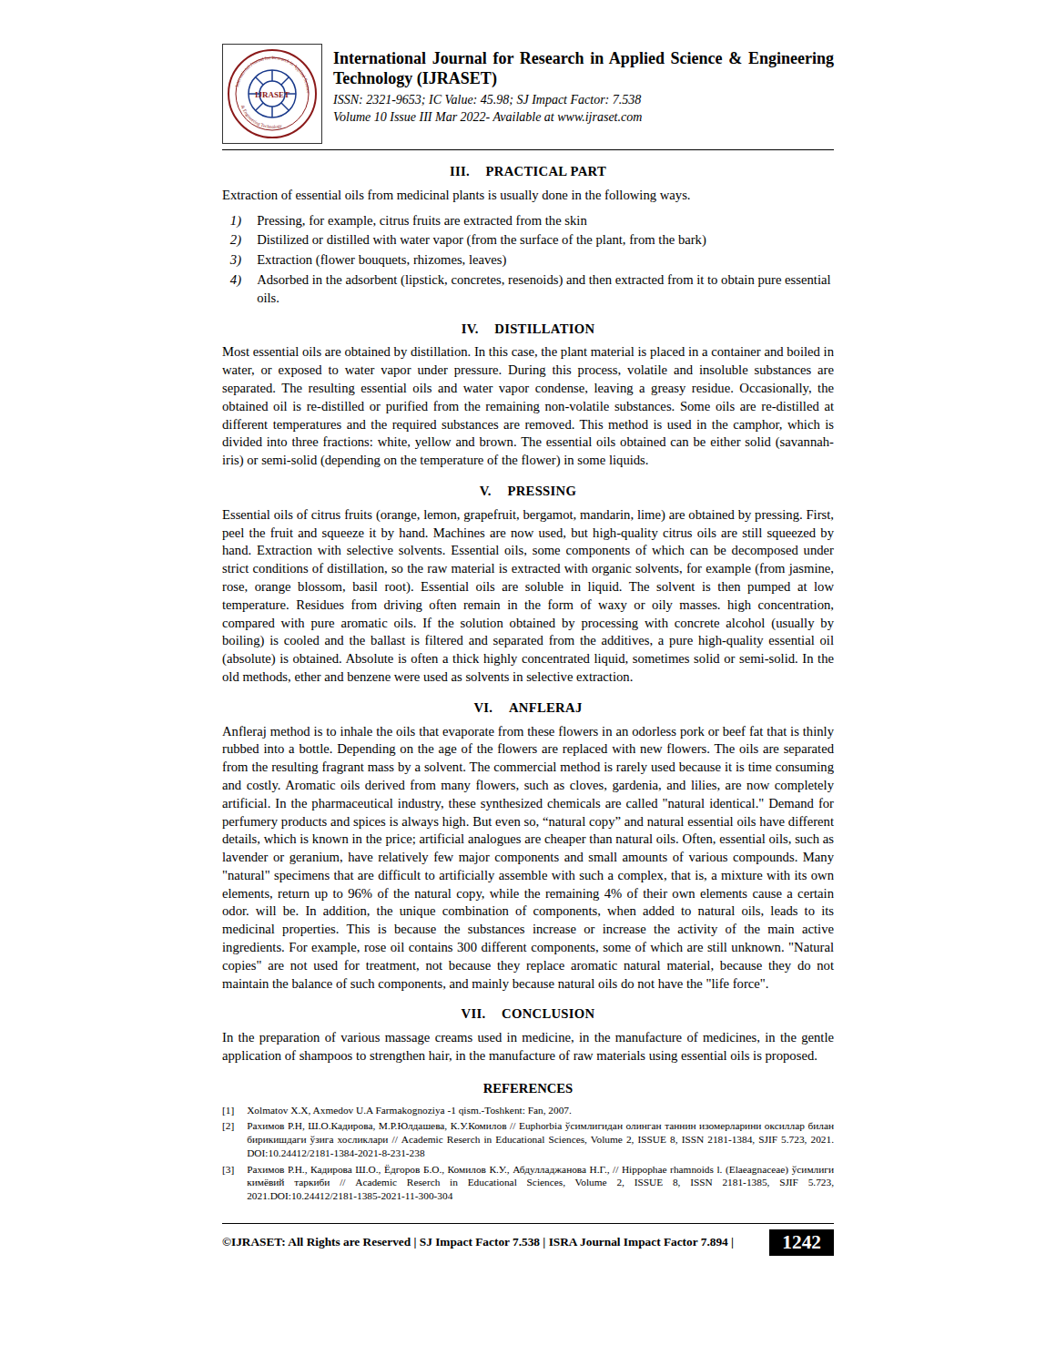IJRASET International Journal for Research in Applied Science & Engineering Technology
International Journal for Research in Applied Science & Engineering Technology (IJRASET)
ISSN: 2321-9653; IC Value: 45.98; SJ Impact Factor: 7.538
Volume 10 Issue III Mar 2022- Available at www.ijraset.com
III. PRACTICAL PART
Extraction of essential oils from medicinal plants is usually done in the following ways.
Pressing, for example, citrus fruits are extracted from the skin
Distilized or distilled with water vapor (from the surface of the plant, from the bark)
Extraction (flower bouquets, rhizomes, leaves)
Adsorbed in the adsorbent (lipstick, concretes, resenoids) and then extracted from it to obtain pure essential oils.
IV. DISTILLATION
Most essential oils are obtained by distillation. In this case, the plant material is placed in a container and boiled in water, or exposed to water vapor under pressure. During this process, volatile and insoluble substances are separated. The resulting essential oils and water vapor condense, leaving a greasy residue. Occasionally, the obtained oil is re-distilled or purified from the remaining non-volatile substances. Some oils are re-distilled at different temperatures and the required substances are removed. This method is used in the camphor, which is divided into three fractions: white, yellow and brown. The essential oils obtained can be either solid (savannah-iris) or semi-solid (depending on the temperature of the flower) in some liquids.
V. PRESSING
Essential oils of citrus fruits (orange, lemon, grapefruit, bergamot, mandarin, lime) are obtained by pressing. First, peel the fruit and squeeze it by hand. Machines are now used, but high-quality citrus oils are still squeezed by hand. Extraction with selective solvents. Essential oils, some components of which can be decomposed under strict conditions of distillation, so the raw material is extracted with organic solvents, for example (from jasmine, rose, orange blossom, basil root). Essential oils are soluble in liquid. The solvent is then pumped at low temperature. Residues from driving often remain in the form of waxy or oily masses. high concentration, compared with pure aromatic oils. If the solution obtained by processing with concrete alcohol (usually by boiling) is cooled and the ballast is filtered and separated from the additives, a pure high-quality essential oil (absolute) is obtained. Absolute is often a thick highly concentrated liquid, sometimes solid or semi-solid. In the old methods, ether and benzene were used as solvents in selective extraction.
VI. ANFLERAJ
Anfleraj method is to inhale the oils that evaporate from these flowers in an odorless pork or beef fat that is thinly rubbed into a bottle. Depending on the age of the flowers are replaced with new flowers. The oils are separated from the resulting fragrant mass by a solvent. The commercial method is rarely used because it is time consuming and costly. Aromatic oils derived from many flowers, such as cloves, gardenia, and lilies, are now completely artificial. In the pharmaceutical industry, these synthesized chemicals are called "natural identical." Demand for perfumery products and spices is always high. But even so, “natural copy” and natural essential oils have different details, which is known in the price; artificial analogues are cheaper than natural oils. Often, essential oils, such as lavender or geranium, have relatively few major components and small amounts of various compounds. Many "natural" specimens that are difficult to artificially assemble with such a complex, that is, a mixture with its own elements, return up to 96% of the natural copy, while the remaining 4% of their own elements cause a certain odor. will be. In addition, the unique combination of components, when added to natural oils, leads to its medicinal properties. This is because the substances increase or increase the activity of the main active ingredients. For example, rose oil contains 300 different components, some of which are still unknown. "Natural copies" are not used for treatment, not because they replace aromatic natural material, because they do not maintain the balance of such components, and mainly because natural oils do not have the "life force".
VII. CONCLUSION
In the preparation of various massage creams used in medicine, in the manufacture of medicines, in the gentle application of shampoos to strengthen hair, in the manufacture of raw materials using essential oils is proposed.
REFERENCES
Xolmatov X.X, Axmedov U.A Farmakognoziya -1 qism.-Toshkent: Fan, 2007.
Рахимов Р.Н, Ш.О.Кадирова, М.Р.Юлдашева, К.У.Комилов // Euphorbia ўсимлигидан олинган таннин изомерларини оксиллар билан бирикишдаги ўзига хосликлари // Academic Reserch in Educational Sciences, Volume 2, ISSUE 8, ISSN 2181-1384, SJIF 5.723, 2021. DOI:10.24412/2181-1384-2021-8-231-238
Рахимов Р.Н., Кадирова Ш.О., Ёдгоров Б.О., Комилов К.У., Абдулладжанова Н.Г., // Hippophae rhamnoids l. (Elaeagnaceae) ўсимлиги кимёвий таркиби // Academic Reserch in Educational Sciences, Volume 2, ISSUE 8, ISSN 2181-1385, SJIF 5.723, 2021.DOI:10.24412/2181-1385-2021-11-300-304
©IJRASET: All Rights are Reserved | SJ Impact Factor 7.538 | ISRA Journal Impact Factor 7.894 |
1242